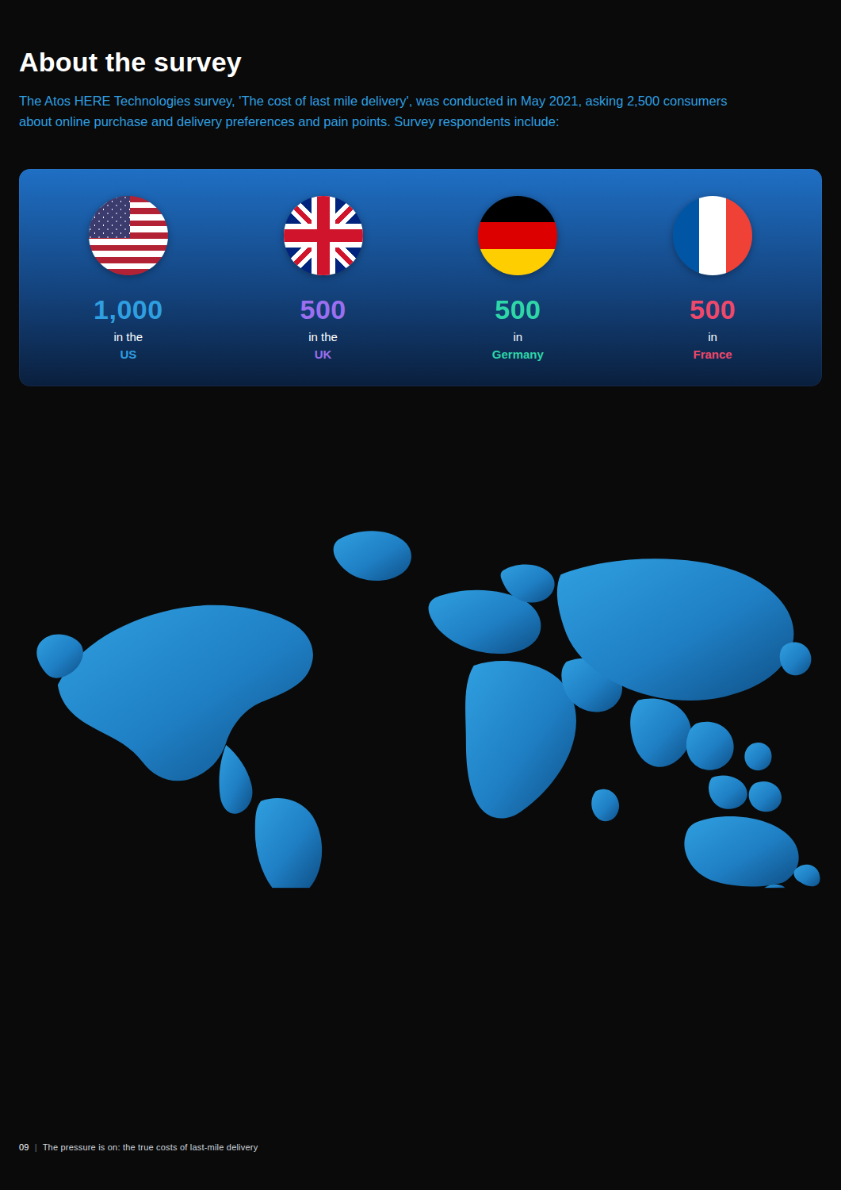About the survey
The Atos HERE Technologies survey, 'The cost of last mile delivery', was conducted in May 2021, asking 2,500 consumers about online purchase and delivery preferences and pain points. Survey respondents include:
1,000
in the US
500
in the UK
500
in Germany
500
in France
09|The pressure is on: the true costs of last-mile delivery